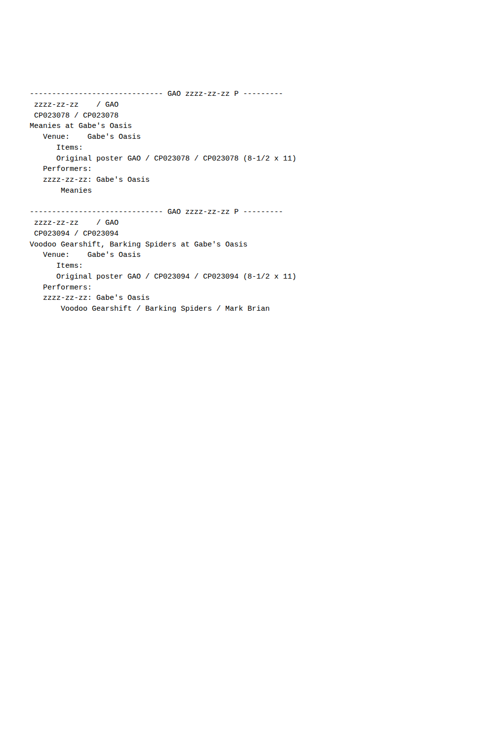------------------------------ GAO zzzz-zz-zz P ---------
 zzzz-zz-zz    / GAO
 CP023078 / CP023078
Meanies at Gabe's Oasis
   Venue:    Gabe's Oasis
      Items:
      Original poster GAO / CP023078 / CP023078 (8-1/2 x 11)
   Performers:
   zzzz-zz-zz: Gabe's Oasis
       Meanies

------------------------------ GAO zzzz-zz-zz P ---------
 zzzz-zz-zz    / GAO
 CP023094 / CP023094
Voodoo Gearshift, Barking Spiders at Gabe's Oasis
   Venue:    Gabe's Oasis
      Items:
      Original poster GAO / CP023094 / CP023094 (8-1/2 x 11)
   Performers:
   zzzz-zz-zz: Gabe's Oasis
       Voodoo Gearshift / Barking Spiders / Mark Brian